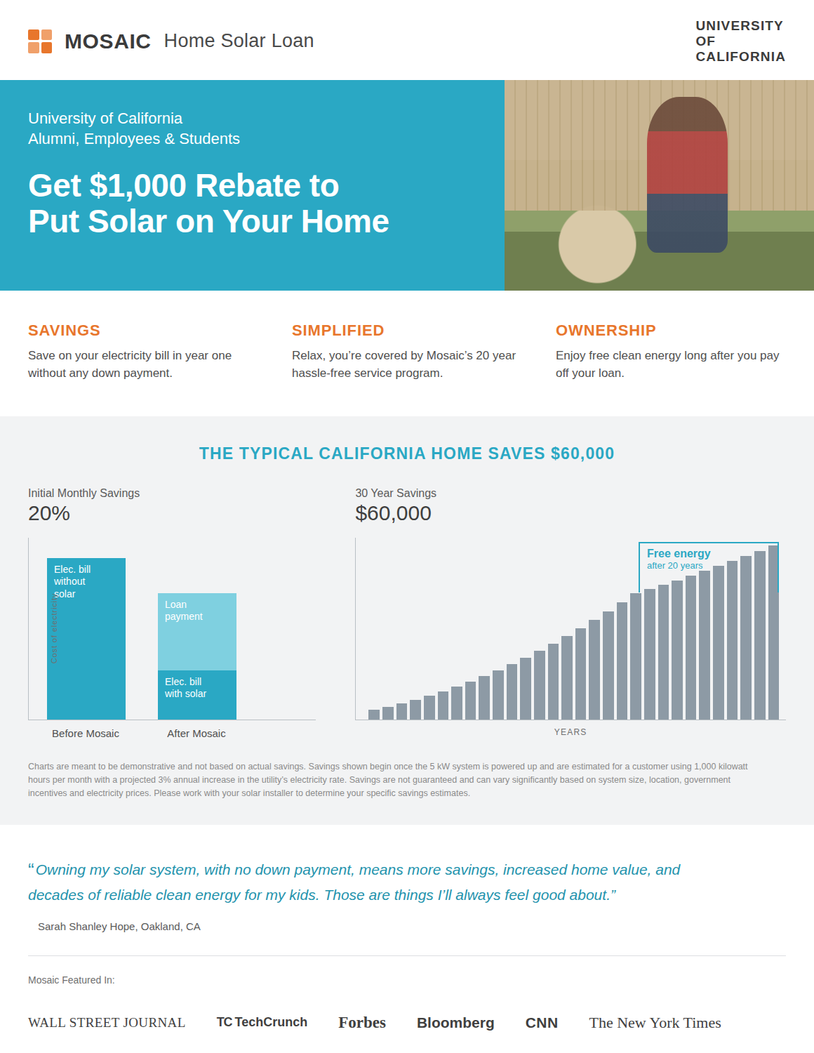MOSAIC Home Solar Loan
UNIVERSITY
OF
CALIFORNIA
University of California
Alumni, Employees & Students
Get $1,000 Rebate to
Put Solar on Your Home
Savings
Save on your electricity bill in year one without any down payment.
Simplified
Relax, you’re covered by Mosaic’s 20 year hassle-free service program.
Ownership
Enjoy free clean energy long after you pay off your loan.
The typical California home saves $60,000
Initial Monthly Savings
20%
Cost of electricity
Elec. bill
without
solar
Loan
payment
Elec. bill
with solar
Before Mosaic After Mosaic
30 Year Savings
$60,000
Free energy after 20 years
YEARS
Charts are meant to be demonstrative and not based on actual savings. Savings shown begin once the 5 kW system is powered up and are estimated for a customer using 1,000 kilowatt hours per month with a projected 3% annual increase in the utility’s electricity rate. Savings are not guaranteed and can vary significantly based on system size, location, government incentives and electricity prices. Please work with your solar installer to determine your specific savings estimates.
“Owning my solar system, with no down payment, means more savings, increased home value, and decades of reliable clean energy for my kids. Those are things I’ll always feel good about.”
Sarah Shanley Hope, Oakland, CA
Mosaic Featured In:
WALL STREET JOURNAL
TCTechCrunch
Forbes
Bloomberg
CNN
The New York Times